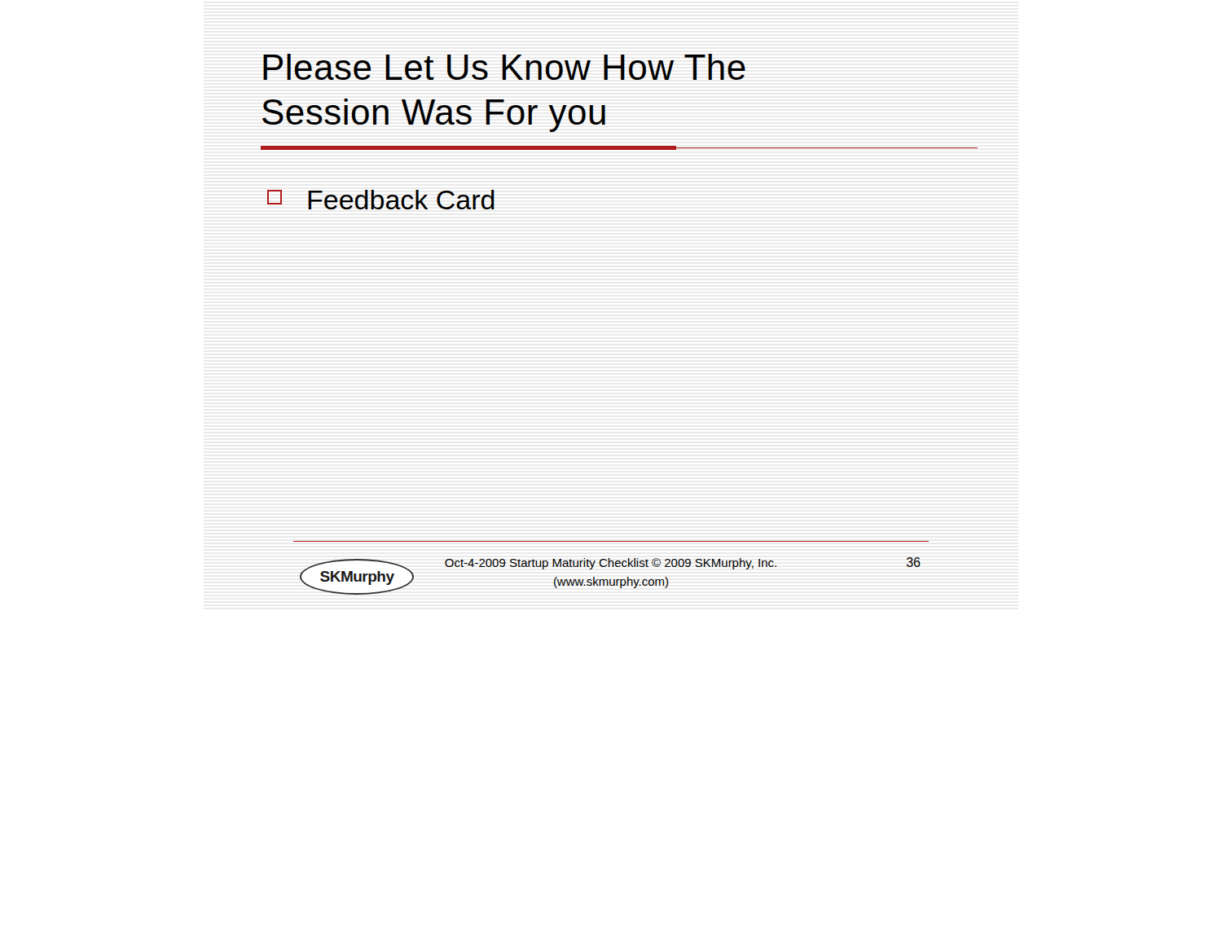Please Let Us Know How The
Session Was For you
Feedback Card
SKMurphy
Oct-4-2009 Startup Maturity Checklist © 2009 SKMurphy, Inc.
(www.skmurphy.com)
36